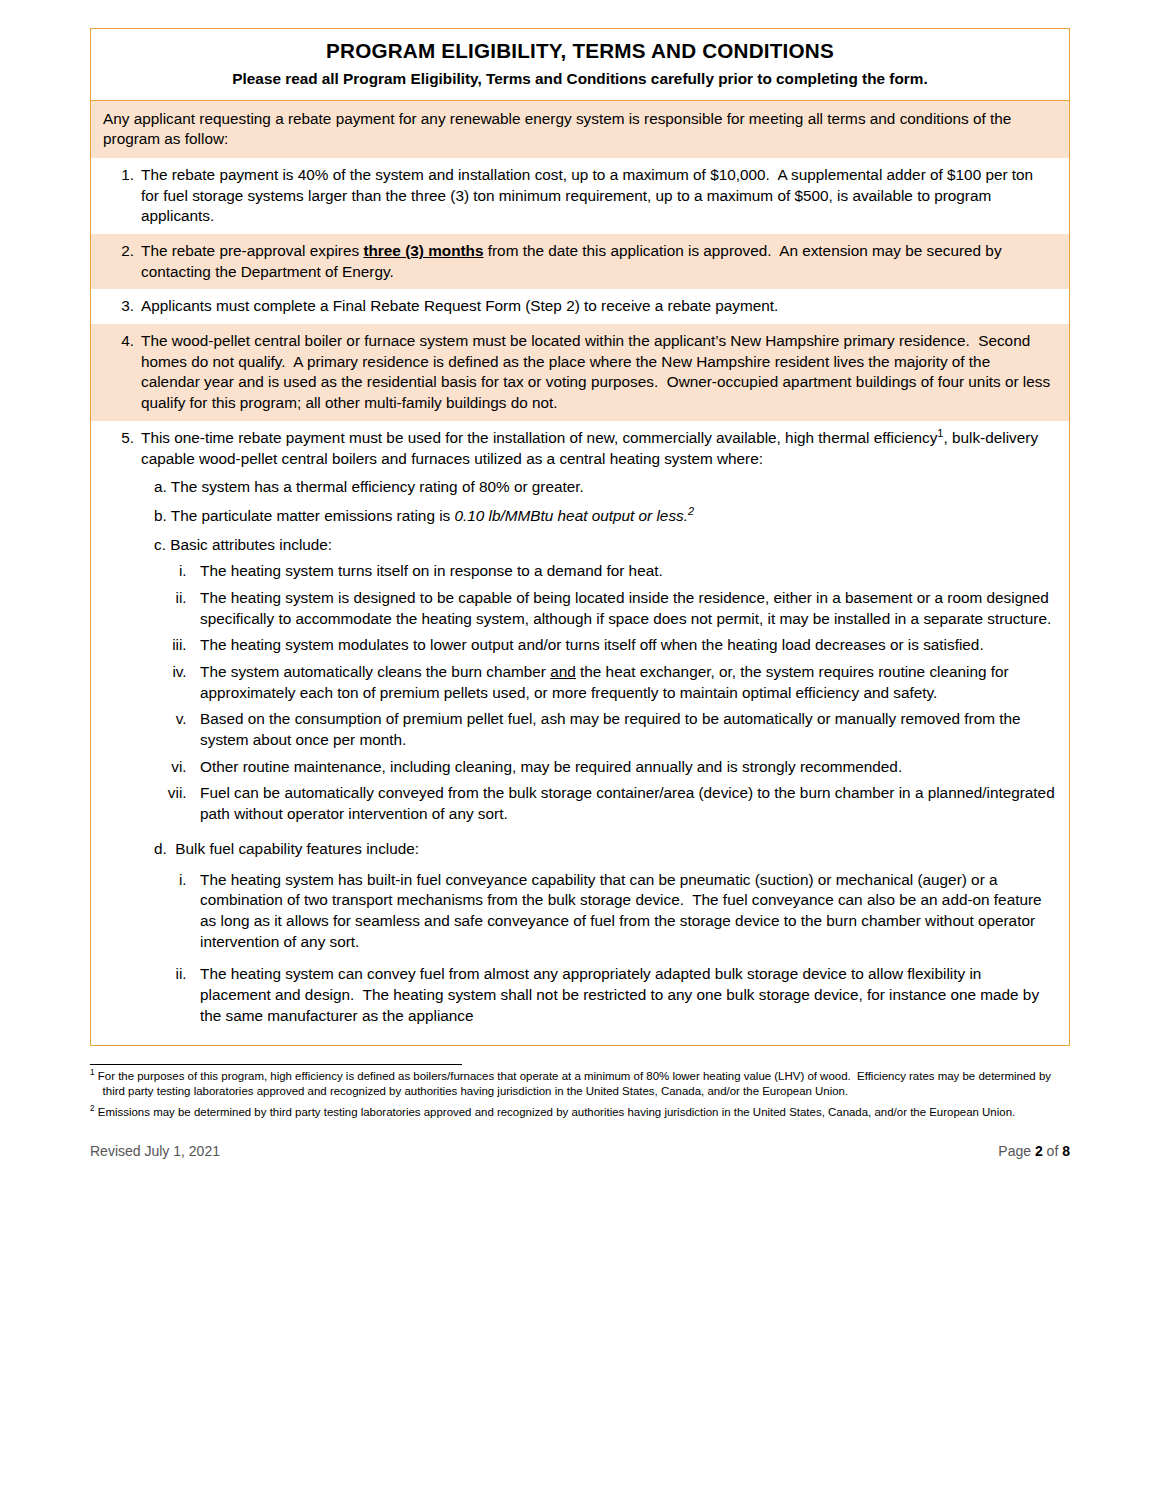PROGRAM ELIGIBILITY, TERMS AND CONDITIONS
Please read all Program Eligibility, Terms and Conditions carefully prior to completing the form.
Any applicant requesting a rebate payment for any renewable energy system is responsible for meeting all terms and conditions of the program as follow:
1. The rebate payment is 40% of the system and installation cost, up to a maximum of $10,000. A supplemental adder of $100 per ton for fuel storage systems larger than the three (3) ton minimum requirement, up to a maximum of $500, is available to program applicants.
2. The rebate pre-approval expires three (3) months from the date this application is approved. An extension may be secured by contacting the Department of Energy.
3. Applicants must complete a Final Rebate Request Form (Step 2) to receive a rebate payment.
4. The wood-pellet central boiler or furnace system must be located within the applicant’s New Hampshire primary residence. Second homes do not qualify. A primary residence is defined as the place where the New Hampshire resident lives the majority of the calendar year and is used as the residential basis for tax or voting purposes. Owner-occupied apartment buildings of four units or less qualify for this program; all other multi-family buildings do not.
5. This one-time rebate payment must be used for the installation of new, commercially available, high thermal efficiency1, bulk-delivery capable wood-pellet central boilers and furnaces utilized as a central heating system where:
a. The system has a thermal efficiency rating of 80% or greater.
b. The particulate matter emissions rating is 0.10 lb/MMBtu heat output or less.2
c. Basic attributes include:
The heating system turns itself on in response to a demand for heat.
The heating system is designed to be capable of being located inside the residence, either in a basement or a room designed specifically to accommodate the heating system, although if space does not permit, it may be installed in a separate structure.
The heating system modulates to lower output and/or turns itself off when the heating load decreases or is satisfied.
The system automatically cleans the burn chamber and the heat exchanger, or, the system requires routine cleaning for approximately each ton of premium pellets used, or more frequently to maintain optimal efficiency and safety.
Based on the consumption of premium pellet fuel, ash may be required to be automatically or manually removed from the system about once per month.
Other routine maintenance, including cleaning, may be required annually and is strongly recommended.
Fuel can be automatically conveyed from the bulk storage container/area (device) to the burn chamber in a planned/integrated path without operator intervention of any sort.
d. Bulk fuel capability features include:
The heating system has built-in fuel conveyance capability that can be pneumatic (suction) or mechanical (auger) or a combination of two transport mechanisms from the bulk storage device. The fuel conveyance can also be an add-on feature as long as it allows for seamless and safe conveyance of fuel from the storage device to the burn chamber without operator intervention of any sort.
The heating system can convey fuel from almost any appropriately adapted bulk storage device to allow flexibility in placement and design. The heating system shall not be restricted to any one bulk storage device, for instance one made by the same manufacturer as the appliance
1 For the purposes of this program, high efficiency is defined as boilers/furnaces that operate at a minimum of 80% lower heating value (LHV) of wood. Efficiency rates may be determined by third party testing laboratories approved and recognized by authorities having jurisdiction in the United States, Canada, and/or the European Union.
2 Emissions may be determined by third party testing laboratories approved and recognized by authorities having jurisdiction in the United States, Canada, and/or the European Union.
Revised July 1, 2021
Page 2 of 8